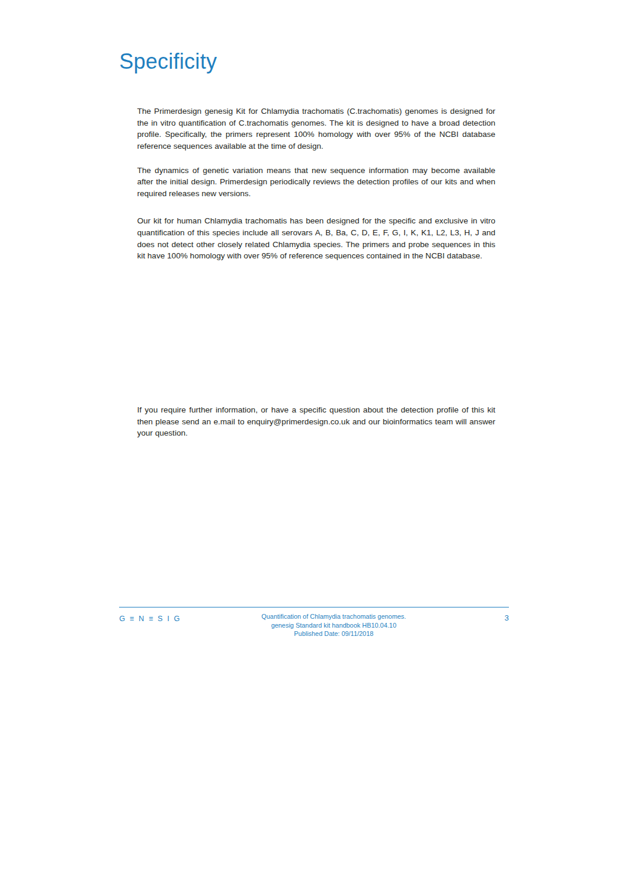Specificity
The Primerdesign genesig Kit for Chlamydia trachomatis (C.trachomatis) genomes is designed for the in vitro quantification of C.trachomatis genomes. The kit is designed to have a broad detection profile. Specifically, the primers represent 100% homology with over 95% of the NCBI database reference sequences available at the time of design.
The dynamics of genetic variation means that new sequence information may become available after the initial design. Primerdesign periodically reviews the detection profiles of our kits and when required releases new versions.
Our kit for human Chlamydia trachomatis has been designed for the specific and exclusive in vitro quantification of this species include all serovars A, B, Ba, C, D, E, F, G, I, K, K1, L2, L3, H, J and does not detect other closely related Chlamydia species. The primers and probe sequences in this kit have 100% homology with over 95% of reference sequences contained in the NCBI database.
If you require further information, or have a specific question about the detection profile of this kit then please send an e.mail to enquiry@primerdesign.co.uk and our bioinformatics team will answer your question.
G ≡ N ≡ S I G
Quantification of Chlamydia trachomatis genomes.
genesig Standard kit handbook HB10.04.10
Published Date: 09/11/2018
3